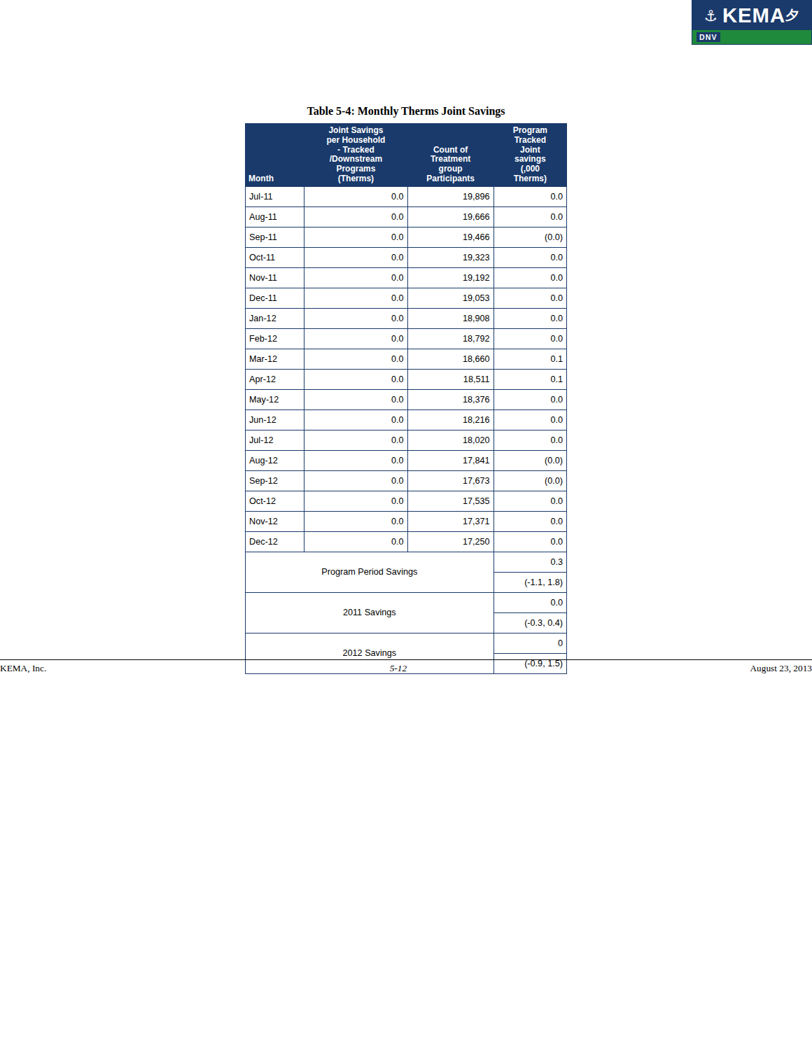⚓KEMA夕
DNV
Table 5-4: Monthly Therms Joint Savings
| Month | Joint Savings per Household - Tracked /Downstream Programs (Therms) | Count of Treatment group Participants | Program Tracked Joint savings (,000 Therms) |
| --- | --- | --- | --- |
| Jul-11 | 0.0 | 19,896 | 0.0 |
| Aug-11 | 0.0 | 19,666 | 0.0 |
| Sep-11 | 0.0 | 19,466 | (0.0) |
| Oct-11 | 0.0 | 19,323 | 0.0 |
| Nov-11 | 0.0 | 19,192 | 0.0 |
| Dec-11 | 0.0 | 19,053 | 0.0 |
| Jan-12 | 0.0 | 18,908 | 0.0 |
| Feb-12 | 0.0 | 18,792 | 0.0 |
| Mar-12 | 0.0 | 18,660 | 0.1 |
| Apr-12 | 0.0 | 18,511 | 0.1 |
| May-12 | 0.0 | 18,376 | 0.0 |
| Jun-12 | 0.0 | 18,216 | 0.0 |
| Jul-12 | 0.0 | 18,020 | 0.0 |
| Aug-12 | 0.0 | 17,841 | (0.0) |
| Sep-12 | 0.0 | 17,673 | (0.0) |
| Oct-12 | 0.0 | 17,535 | 0.0 |
| Nov-12 | 0.0 | 17,371 | 0.0 |
| Dec-12 | 0.0 | 17,250 | 0.0 |
| Program Period Savings | 0.3 |
| (-1.1, 1.8) |
| 2011 Savings | 0.0 |
| (-0.3, 0.4) |
| 2012 Savings | 0 |
| (-0.9, 1.5) |
KEMA, Inc.
5-12
August 23, 2013